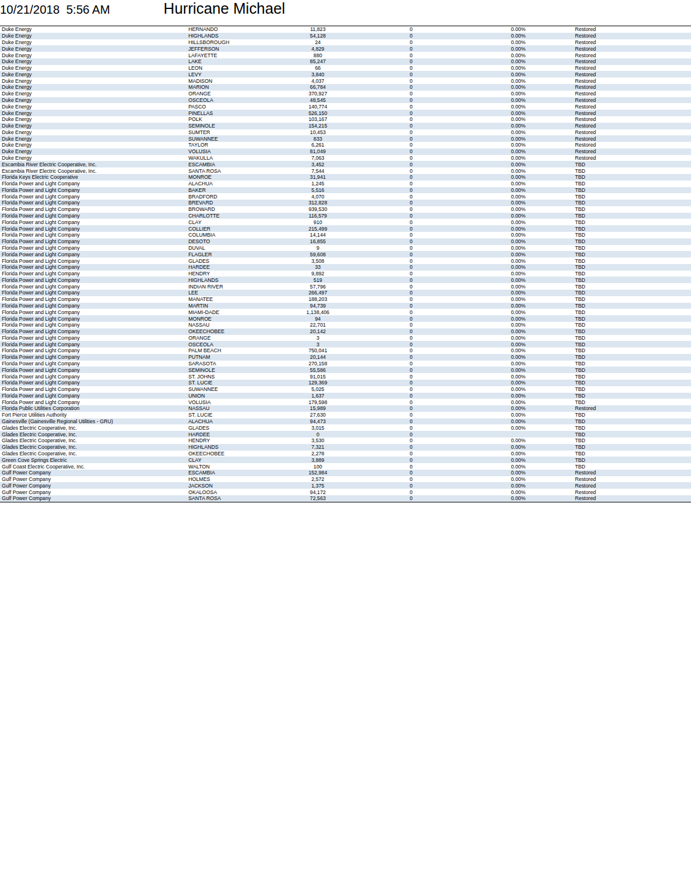10/21/2018 5:56 AM
Hurricane Michael
| Duke Energy | HERNANDO | 11,823 | 0 | 0.00% | Restored |
| Duke Energy | HIGHLANDS | 54,128 | 0 | 0.00% | Restored |
| Duke Energy | HILLSBOROUGH | 24 | 0 | 0.00% | Restored |
| Duke Energy | JEFFERSON | 4,829 | 0 | 0.00% | Restored |
| Duke Energy | LAFAYETTE | 880 | 0 | 0.00% | Restored |
| Duke Energy | LAKE | 85,247 | 0 | 0.00% | Restored |
| Duke Energy | LEON | 66 | 0 | 0.00% | Restored |
| Duke Energy | LEVY | 3,840 | 0 | 0.00% | Restored |
| Duke Energy | MADISON | 4,037 | 0 | 0.00% | Restored |
| Duke Energy | MARION | 66,784 | 0 | 0.00% | Restored |
| Duke Energy | ORANGE | 370,927 | 0 | 0.00% | Restored |
| Duke Energy | OSCEOLA | 48,545 | 0 | 0.00% | Restored |
| Duke Energy | PASCO | 140,774 | 0 | 0.00% | Restored |
| Duke Energy | PINELLAS | 526,150 | 0 | 0.00% | Restored |
| Duke Energy | POLK | 103,167 | 0 | 0.00% | Restored |
| Duke Energy | SEMINOLE | 154,215 | 0 | 0.00% | Restored |
| Duke Energy | SUMTER | 10,453 | 0 | 0.00% | Restored |
| Duke Energy | SUWANNEE | 833 | 0 | 0.00% | Restored |
| Duke Energy | TAYLOR | 6,261 | 0 | 0.00% | Restored |
| Duke Energy | VOLUSIA | 81,049 | 0 | 0.00% | Restored |
| Duke Energy | WAKULLA | 7,063 | 0 | 0.00% | Restored |
| Escambia River Electric Cooperative, Inc. | ESCAMBIA | 3,452 | 0 | 0.00% | TBD |
| Escambia River Electric Cooperative, Inc. | SANTA ROSA | 7,544 | 0 | 0.00% | TBD |
| Florida Keys Electric Cooperative | MONROE | 31,941 | 0 | 0.00% | TBD |
| Florida Power and Light Company | ALACHUA | 1,245 | 0 | 0.00% | TBD |
| Florida Power and Light Company | BAKER | 5,516 | 0 | 0.00% | TBD |
| Florida Power and Light Company | BRADFORD | 4,070 | 0 | 0.00% | TBD |
| Florida Power and Light Company | BREVARD | 312,828 | 0 | 0.00% | TBD |
| Florida Power and Light Company | BROWARD | 939,530 | 0 | 0.00% | TBD |
| Florida Power and Light Company | CHARLOTTE | 116,579 | 0 | 0.00% | TBD |
| Florida Power and Light Company | CLAY | 910 | 0 | 0.00% | TBD |
| Florida Power and Light Company | COLLIER | 215,499 | 0 | 0.00% | TBD |
| Florida Power and Light Company | COLUMBIA | 14,144 | 0 | 0.00% | TBD |
| Florida Power and Light Company | DESOTO | 16,855 | 0 | 0.00% | TBD |
| Florida Power and Light Company | DUVAL | 9 | 0 | 0.00% | TBD |
| Florida Power and Light Company | FLAGLER | 59,608 | 0 | 0.00% | TBD |
| Florida Power and Light Company | GLADES | 3,508 | 0 | 0.00% | TBD |
| Florida Power and Light Company | HARDEE | 33 | 0 | 0.00% | TBD |
| Florida Power and Light Company | HENDRY | 9,892 | 0 | 0.00% | TBD |
| Florida Power and Light Company | HIGHLANDS | 519 | 0 | 0.00% | TBD |
| Florida Power and Light Company | INDIAN RIVER | 57,796 | 0 | 0.00% | TBD |
| Florida Power and Light Company | LEE | 266,497 | 0 | 0.00% | TBD |
| Florida Power and Light Company | MANATEE | 188,203 | 0 | 0.00% | TBD |
| Florida Power and Light Company | MARTIN | 94,739 | 0 | 0.00% | TBD |
| Florida Power and Light Company | MIAMI-DADE | 1,138,406 | 0 | 0.00% | TBD |
| Florida Power and Light Company | MONROE | 94 | 0 | 0.00% | TBD |
| Florida Power and Light Company | NASSAU | 22,701 | 0 | 0.00% | TBD |
| Florida Power and Light Company | OKEECHOBEE | 20,142 | 0 | 0.00% | TBD |
| Florida Power and Light Company | ORANGE | 3 | 0 | 0.00% | TBD |
| Florida Power and Light Company | OSCEOLA | 3 | 0 | 0.00% | TBD |
| Florida Power and Light Company | PALM BEACH | 750,041 | 0 | 0.00% | TBD |
| Florida Power and Light Company | PUTNAM | 20,144 | 0 | 0.00% | TBD |
| Florida Power and Light Company | SARASOTA | 270,158 | 0 | 0.00% | TBD |
| Florida Power and Light Company | SEMINOLE | 55,586 | 0 | 0.00% | TBD |
| Florida Power and Light Company | ST. JOHNS | 91,015 | 0 | 0.00% | TBD |
| Florida Power and Light Company | ST. LUCIE | 129,369 | 0 | 0.00% | TBD |
| Florida Power and Light Company | SUWANNEE | 5,025 | 0 | 0.00% | TBD |
| Florida Power and Light Company | UNION | 1,637 | 0 | 0.00% | TBD |
| Florida Power and Light Company | VOLUSIA | 179,598 | 0 | 0.00% | TBD |
| Florida Public Utilities Corporation | NASSAU | 15,989 | 0 | 0.00% | Restored |
| Fort Pierce Utilities Authority | ST. LUCIE | 27,630 | 0 | 0.00% | TBD |
| Gainesville (Gainesville Regional Utilities - GRU) | ALACHUA | 94,473 | 0 | 0.00% | TBD |
| Glades Electric Cooperative, Inc. | GLADES | 3,015 | 0 | 0.00% | TBD |
| Glades Electric Cooperative, Inc. | HARDEE | 0 | 0 | | TBD |
| Glades Electric Cooperative, Inc. | HENDRY | 3,530 | 0 | 0.00% | TBD |
| Glades Electric Cooperative, Inc. | HIGHLANDS | 7,321 | 0 | 0.00% | TBD |
| Glades Electric Cooperative, Inc. | OKEECHOBEE | 2,278 | 0 | 0.00% | TBD |
| Green Cove Springs Electric | CLAY | 3,889 | 0 | 0.00% | TBD |
| Gulf Coast Electric Cooperative, Inc. | WALTON | 100 | 0 | 0.00% | TBD |
| Gulf Power Company | ESCAMBIA | 152,984 | 0 | 0.00% | Restored |
| Gulf Power Company | HOLMES | 2,572 | 0 | 0.00% | Restored |
| Gulf Power Company | JACKSON | 1,375 | 0 | 0.00% | Restored |
| Gulf Power Company | OKALOOSA | 94,172 | 0 | 0.00% | Restored |
| Gulf Power Company | SANTA ROSA | 72,563 | 0 | 0.00% | Restored |